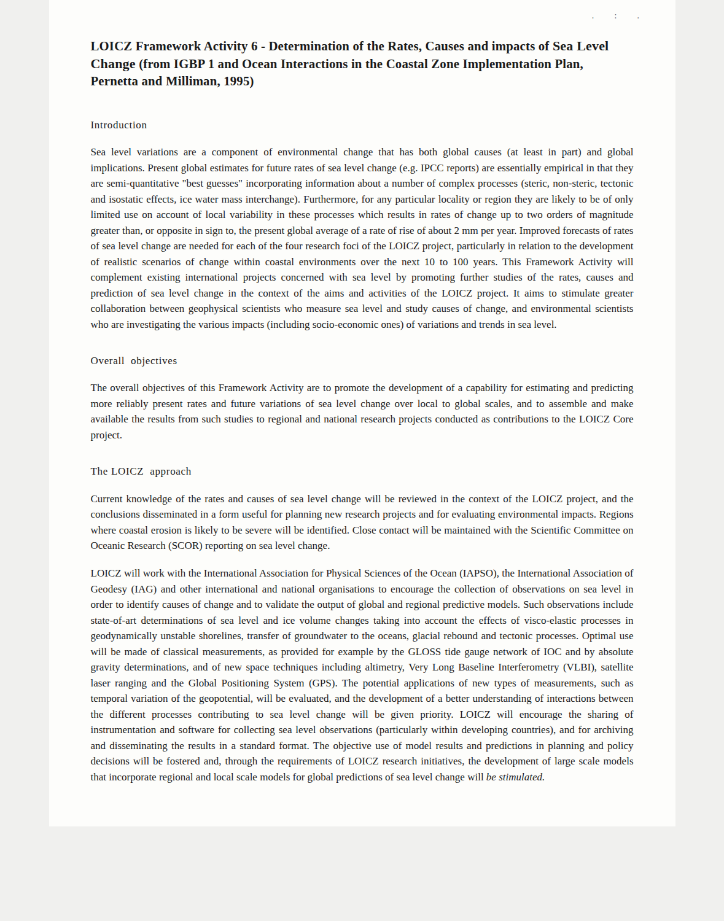. : .
LOICZ Framework Activity 6 - Determination of the Rates, Causes and impacts of Sea Level Change (from IGBP 1 and Ocean Interactions in the Coastal Zone Implementation Plan, Pernetta and Milliman, 1995)
Introduction
Sea level variations are a component of environmental change that has both global causes (at least in part) and global implications. Present global estimates for future rates of sea level change (e.g. IPCC reports) are essentially empirical in that they are semi-quantitative "best guesses" incorporating information about a number of complex processes (steric, non-steric, tectonic and isostatic effects, ice water mass interchange). Furthermore, for any particular locality or region they are likely to be of only limited use on account of local variability in these processes which results in rates of change up to two orders of magnitude greater than, or opposite in sign to, the present global average of a rate of rise of about 2 mm per year. Improved forecasts of rates of sea level change are needed for each of the four research foci of the LOICZ project, particularly in relation to the development of realistic scenarios of change within coastal environments over the next 10 to 100 years. This Framework Activity will complement existing international projects concerned with sea level by promoting further studies of the rates, causes and prediction of sea level change in the context of the aims and activities of the LOICZ project. It aims to stimulate greater collaboration between geophysical scientists who measure sea level and study causes of change, and environmental scientists who are investigating the various impacts (including socio-economic ones) of variations and trends in sea level.
Overall objectives
The overall objectives of this Framework Activity are to promote the development of a capability for estimating and predicting more reliably present rates and future variations of sea level change over local to global scales, and to assemble and make available the results from such studies to regional and national research projects conducted as contributions to the LOICZ Core project.
The LOICZ approach
Current knowledge of the rates and causes of sea level change will be reviewed in the context of the LOICZ project, and the conclusions disseminated in a form useful for planning new research projects and for evaluating environmental impacts. Regions where coastal erosion is likely to be severe will be identified. Close contact will be maintained with the Scientific Committee on Oceanic Research (SCOR) reporting on sea level change.
LOICZ will work with the International Association for Physical Sciences of the Ocean (IAPSO), the International Association of Geodesy (IAG) and other international and national organisations to encourage the collection of observations on sea level in order to identify causes of change and to validate the output of global and regional predictive models. Such observations include state-of-art determinations of sea level and ice volume changes taking into account the effects of visco-elastic processes in geodynamically unstable shorelines, transfer of groundwater to the oceans, glacial rebound and tectonic processes. Optimal use will be made of classical measurements, as provided for example by the GLOSS tide gauge network of IOC and by absolute gravity determinations, and of new space techniques including altimetry, Very Long Baseline Interferometry (VLBI), satellite laser ranging and the Global Positioning System (GPS). The potential applications of new types of measurements, such as temporal variation of the geopotential, will be evaluated, and the development of a better understanding of interactions between the different processes contributing to sea level change will be given priority. LOICZ will encourage the sharing of instrumentation and software for collecting sea level observations (particularly within developing countries), and for archiving and disseminating the results in a standard format. The objective use of model results and predictions in planning and policy decisions will be fostered and, through the requirements of LOICZ research initiatives, the development of large scale models that incorporate regional and local scale models for global predictions of sea level change will be stimulated.